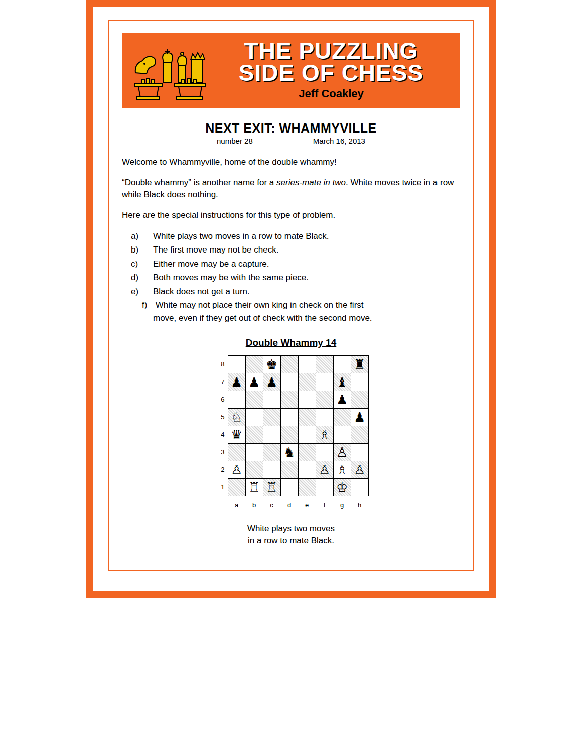THE PUZZLING
SIDE OF CHESS
Jeff Coakley
NEXT EXIT: WHAMMYVILLE
number 28 March 16, 2013
Welcome to Whammyville, home of the double whammy!
“Double whammy” is another name for a series-mate in two. White moves twice in a row while Black does nothing.
Here are the special instructions for this type of problem.
a) White plays two moves in a row to mate Black.
b) The first move may not be check.
c) Either move may be a capture.
d) Both moves may be with the same piece.
e) Black does not get a turn.
f) White may not place their own king in check on the firstmove, even if they get out of check with the second move.
Double Whammy 14
| 8 | | | ♚ | | | | | ♜ |
| 7 | ♟ | ♟ | ♟ | | | | ♝ | |
| 6 | | | | | | | ♟ | |
| 5 | ♘ | | | | | | | ♟ |
| 4 | ♛ | | | | | ♗ | | |
| 3 | | | | ♞ | | | ♙ | |
| 2 | ♙ | | | | | ♙ | ♗ | ♙ |
| 1 | | ♖ | ♖ | | | | ♔ | |
| | a | b | c | d | e | f | g | h |
White plays two moves
in a row to mate Black.